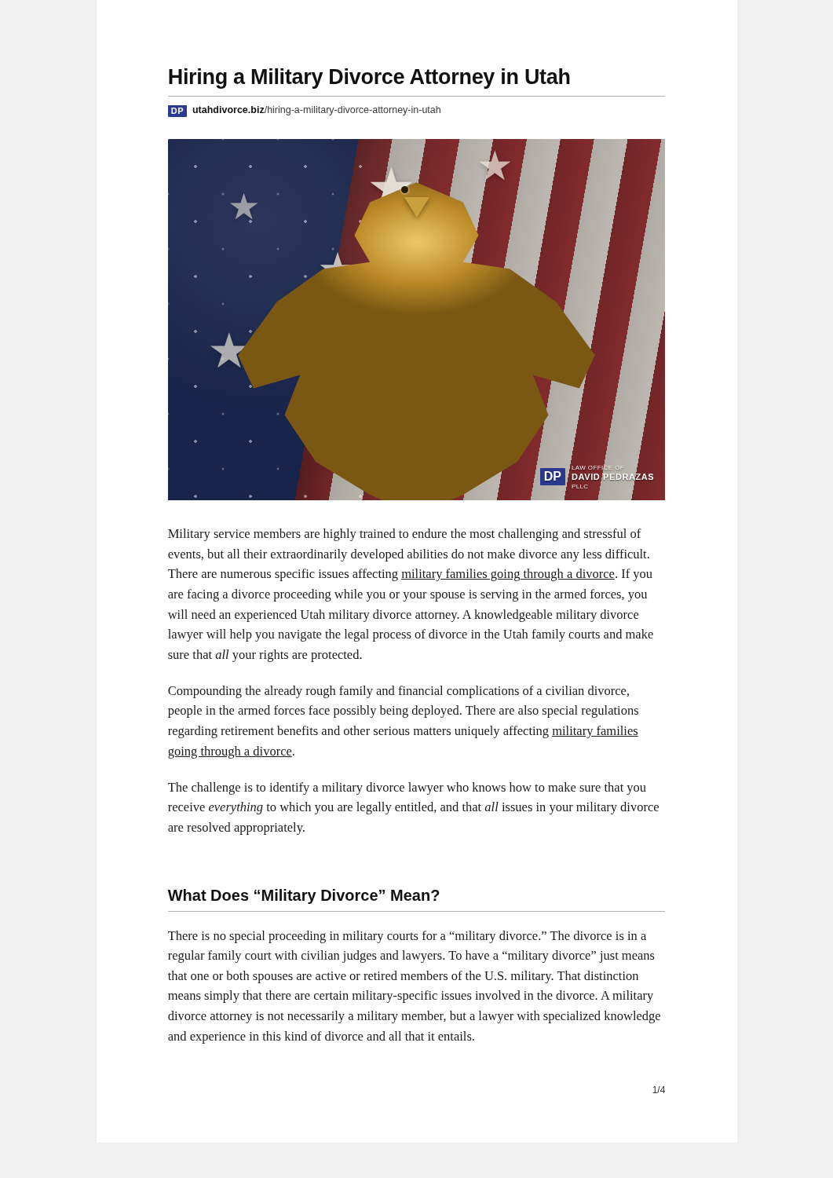Hiring a Military Divorce Attorney in Utah
DP utahdivorce.biz/hiring-a-military-divorce-attorney-in-utah
★ ★ ★ ★ ★
DP LAW OFFICE OF DAVID PEDRAZAS PLLC
Military service members are highly trained to endure the most challenging and stressful of events, but all their extraordinarily developed abilities do not make divorce any less difficult. There are numerous specific issues affecting military families going through a divorce. If you are facing a divorce proceeding while you or your spouse is serving in the armed forces, you will need an experienced Utah military divorce attorney. A knowledgeable military divorce lawyer will help you navigate the legal process of divorce in the Utah family courts and make sure that all your rights are protected.
Compounding the already rough family and financial complications of a civilian divorce, people in the armed forces face possibly being deployed. There are also special regulations regarding retirement benefits and other serious matters uniquely affecting military families going through a divorce.
The challenge is to identify a military divorce lawyer who knows how to make sure that you receive everything to which you are legally entitled, and that all issues in your military divorce are resolved appropriately.
What Does “Military Divorce” Mean?
There is no special proceeding in military courts for a “military divorce.” The divorce is in a regular family court with civilian judges and lawyers. To have a “military divorce” just means that one or both spouses are active or retired members of the U.S. military. That distinction means simply that there are certain military-specific issues involved in the divorce. A military divorce attorney is not necessarily a military member, but a lawyer with specialized knowledge and experience in this kind of divorce and all that it entails.
1/4